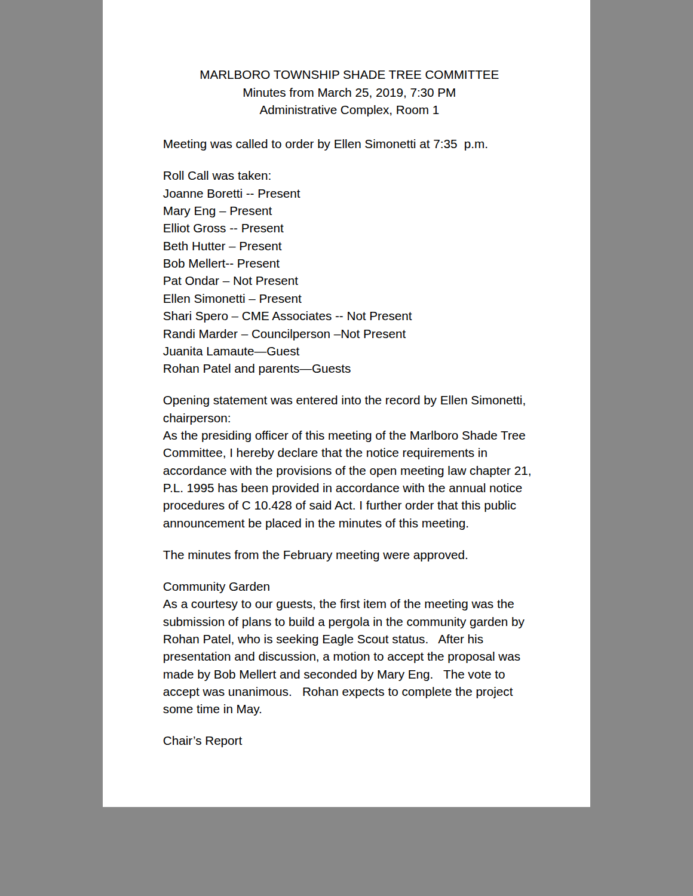MARLBORO TOWNSHIP SHADE TREE COMMITTEE
Minutes from March 25, 2019, 7:30 PM
Administrative Complex, Room 1
Meeting was called to order by Ellen Simonetti at 7:35 p.m.
Roll Call was taken:
Joanne Boretti -- Present
Mary Eng – Present
Elliot Gross -- Present
Beth Hutter – Present
Bob Mellert-- Present
Pat Ondar – Not Present
Ellen Simonetti – Present
Shari Spero – CME Associates -- Not Present
Randi Marder – Councilperson –Not Present
Juanita Lamaute—Guest
Rohan Patel and parents—Guests
Opening statement was entered into the record by Ellen Simonetti, chairperson:
As the presiding officer of this meeting of the Marlboro Shade Tree Committee, I hereby declare that the notice requirements in accordance with the provisions of the open meeting law chapter 21, P.L. 1995 has been provided in accordance with the annual notice procedures of C 10.428 of said Act. I further order that this public announcement be placed in the minutes of this meeting.
The minutes from the February meeting were approved.
Community Garden
As a courtesy to our guests, the first item of the meeting was the submission of plans to build a pergola in the community garden by Rohan Patel, who is seeking Eagle Scout status. After his presentation and discussion, a motion to accept the proposal was made by Bob Mellert and seconded by Mary Eng. The vote to accept was unanimous. Rohan expects to complete the project some time in May.
Chair’s Report